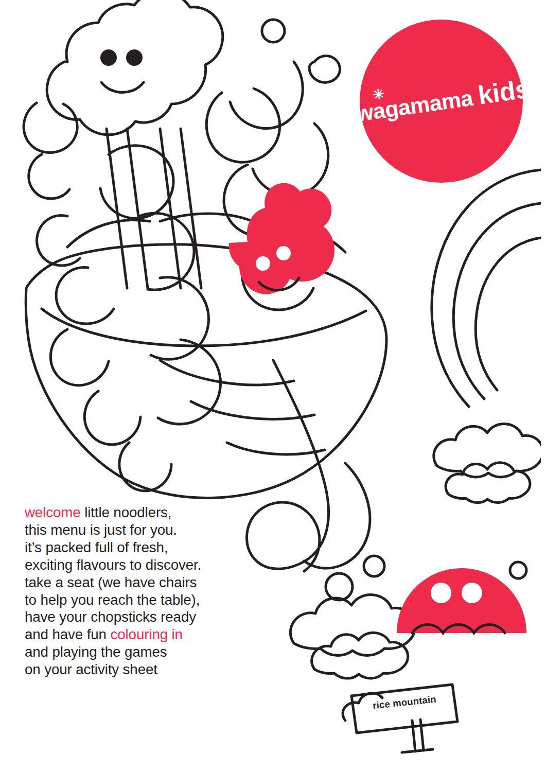✳wagamama kids
welcome little noodlers,
this menu is just for you.
it’s packed full of fresh,
exciting flavours to discover.
take a seat (we have chairs
to help you reach the table),
have your chopsticks ready
and have fun colouring in
and playing the games
on your activity sheet
rice mountain